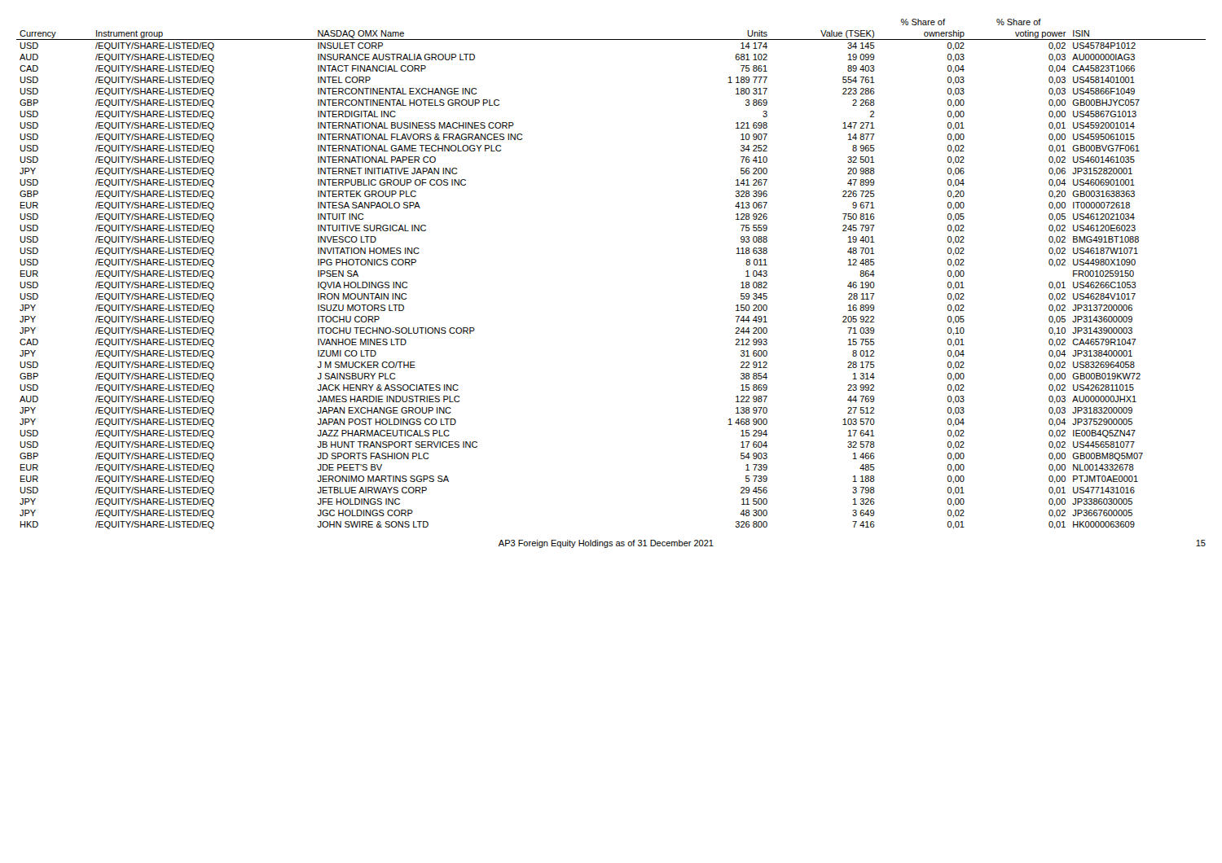| | | | | | % Share of | % Share of | |
| --- | --- | --- | --- | --- | --- | --- | --- |
| Currency | Instrument group | NASDAQ OMX Name | Units | Value (TSEK) | ownership | voting power | ISIN |
| USD | /EQUITY/SHARE-LISTED/EQ | INSULET CORP | 14 174 | 34 145 | 0,02 | 0,02 | US45784P1012 |
| AUD | /EQUITY/SHARE-LISTED/EQ | INSURANCE AUSTRALIA GROUP LTD | 681 102 | 19 099 | 0,03 | 0,03 | AU000000IAG3 |
| CAD | /EQUITY/SHARE-LISTED/EQ | INTACT FINANCIAL CORP | 75 861 | 89 403 | 0,04 | 0,04 | CA45823T1066 |
| USD | /EQUITY/SHARE-LISTED/EQ | INTEL CORP | 1 189 777 | 554 761 | 0,03 | 0,03 | US4581401001 |
| USD | /EQUITY/SHARE-LISTED/EQ | INTERCONTINENTAL EXCHANGE INC | 180 317 | 223 286 | 0,03 | 0,03 | US45866F1049 |
| GBP | /EQUITY/SHARE-LISTED/EQ | INTERCONTINENTAL HOTELS GROUP PLC | 3 869 | 2 268 | 0,00 | 0,00 | GB00BHJYC057 |
| USD | /EQUITY/SHARE-LISTED/EQ | INTERDIGITAL INC | 3 | 2 | 0,00 | 0,00 | US45867G1013 |
| USD | /EQUITY/SHARE-LISTED/EQ | INTERNATIONAL BUSINESS MACHINES CORP | 121 698 | 147 271 | 0,01 | 0,01 | US4592001014 |
| USD | /EQUITY/SHARE-LISTED/EQ | INTERNATIONAL FLAVORS & FRAGRANCES INC | 10 907 | 14 877 | 0,00 | 0,00 | US4595061015 |
| USD | /EQUITY/SHARE-LISTED/EQ | INTERNATIONAL GAME TECHNOLOGY PLC | 34 252 | 8 965 | 0,02 | 0,01 | GB00BVG7F061 |
| USD | /EQUITY/SHARE-LISTED/EQ | INTERNATIONAL PAPER CO | 76 410 | 32 501 | 0,02 | 0,02 | US4601461035 |
| JPY | /EQUITY/SHARE-LISTED/EQ | INTERNET INITIATIVE JAPAN INC | 56 200 | 20 988 | 0,06 | 0,06 | JP3152820001 |
| USD | /EQUITY/SHARE-LISTED/EQ | INTERPUBLIC GROUP OF COS INC | 141 267 | 47 899 | 0,04 | 0,04 | US4606901001 |
| GBP | /EQUITY/SHARE-LISTED/EQ | INTERTEK GROUP PLC | 328 396 | 226 725 | 0,20 | 0,20 | GB0031638363 |
| EUR | /EQUITY/SHARE-LISTED/EQ | INTESA SANPAOLO SPA | 413 067 | 9 671 | 0,00 | 0,00 | IT0000072618 |
| USD | /EQUITY/SHARE-LISTED/EQ | INTUIT INC | 128 926 | 750 816 | 0,05 | 0,05 | US4612021034 |
| USD | /EQUITY/SHARE-LISTED/EQ | INTUITIVE SURGICAL INC | 75 559 | 245 797 | 0,02 | 0,02 | US46120E6023 |
| USD | /EQUITY/SHARE-LISTED/EQ | INVESCO LTD | 93 088 | 19 401 | 0,02 | 0,02 | BMG491BT1088 |
| USD | /EQUITY/SHARE-LISTED/EQ | INVITATION HOMES INC | 118 638 | 48 701 | 0,02 | 0,02 | US46187W1071 |
| USD | /EQUITY/SHARE-LISTED/EQ | IPG PHOTONICS CORP | 8 011 | 12 485 | 0,02 | 0,02 | US44980X1090 |
| EUR | /EQUITY/SHARE-LISTED/EQ | IPSEN SA | 1 043 | 864 | 0,00 | | FR0010259150 |
| USD | /EQUITY/SHARE-LISTED/EQ | IQVIA HOLDINGS INC | 18 082 | 46 190 | 0,01 | 0,01 | US46266C1053 |
| USD | /EQUITY/SHARE-LISTED/EQ | IRON MOUNTAIN INC | 59 345 | 28 117 | 0,02 | 0,02 | US46284V1017 |
| JPY | /EQUITY/SHARE-LISTED/EQ | ISUZU MOTORS LTD | 150 200 | 16 899 | 0,02 | 0,02 | JP3137200006 |
| JPY | /EQUITY/SHARE-LISTED/EQ | ITOCHU CORP | 744 491 | 205 922 | 0,05 | 0,05 | JP3143600009 |
| JPY | /EQUITY/SHARE-LISTED/EQ | ITOCHU TECHNO-SOLUTIONS CORP | 244 200 | 71 039 | 0,10 | 0,10 | JP3143900003 |
| CAD | /EQUITY/SHARE-LISTED/EQ | IVANHOE MINES LTD | 212 993 | 15 755 | 0,01 | 0,02 | CA46579R1047 |
| JPY | /EQUITY/SHARE-LISTED/EQ | IZUMI CO LTD | 31 600 | 8 012 | 0,04 | 0,04 | JP3138400001 |
| USD | /EQUITY/SHARE-LISTED/EQ | J M SMUCKER CO/THE | 22 912 | 28 175 | 0,02 | 0,02 | US8326964058 |
| GBP | /EQUITY/SHARE-LISTED/EQ | J SAINSBURY PLC | 38 854 | 1 314 | 0,00 | 0,00 | GB00B019KW72 |
| USD | /EQUITY/SHARE-LISTED/EQ | JACK HENRY & ASSOCIATES INC | 15 869 | 23 992 | 0,02 | 0,02 | US4262811015 |
| AUD | /EQUITY/SHARE-LISTED/EQ | JAMES HARDIE INDUSTRIES PLC | 122 987 | 44 769 | 0,03 | 0,03 | AU000000JHX1 |
| JPY | /EQUITY/SHARE-LISTED/EQ | JAPAN EXCHANGE GROUP INC | 138 970 | 27 512 | 0,03 | 0,03 | JP3183200009 |
| JPY | /EQUITY/SHARE-LISTED/EQ | JAPAN POST HOLDINGS CO LTD | 1 468 900 | 103 570 | 0,04 | 0,04 | JP3752900005 |
| USD | /EQUITY/SHARE-LISTED/EQ | JAZZ PHARMACEUTICALS PLC | 15 294 | 17 641 | 0,02 | 0,02 | IE00B4Q5ZN47 |
| USD | /EQUITY/SHARE-LISTED/EQ | JB HUNT TRANSPORT SERVICES INC | 17 604 | 32 578 | 0,02 | 0,02 | US4456581077 |
| GBP | /EQUITY/SHARE-LISTED/EQ | JD SPORTS FASHION PLC | 54 903 | 1 466 | 0,00 | 0,00 | GB00BM8Q5M07 |
| EUR | /EQUITY/SHARE-LISTED/EQ | JDE PEET'S BV | 1 739 | 485 | 0,00 | 0,00 | NL0014332678 |
| EUR | /EQUITY/SHARE-LISTED/EQ | JERONIMO MARTINS SGPS SA | 5 739 | 1 188 | 0,00 | 0,00 | PTJMT0AE0001 |
| USD | /EQUITY/SHARE-LISTED/EQ | JETBLUE AIRWAYS CORP | 29 456 | 3 798 | 0,01 | 0,01 | US4771431016 |
| JPY | /EQUITY/SHARE-LISTED/EQ | JFE HOLDINGS INC | 11 500 | 1 326 | 0,00 | 0,00 | JP3386030005 |
| JPY | /EQUITY/SHARE-LISTED/EQ | JGC HOLDINGS CORP | 48 300 | 3 649 | 0,02 | 0,02 | JP3667600005 |
| HKD | /EQUITY/SHARE-LISTED/EQ | JOHN SWIRE & SONS LTD | 326 800 | 7 416 | 0,01 | 0,01 | HK0000063609 |
AP3 Foreign Equity Holdings as of 31 December 2021 15